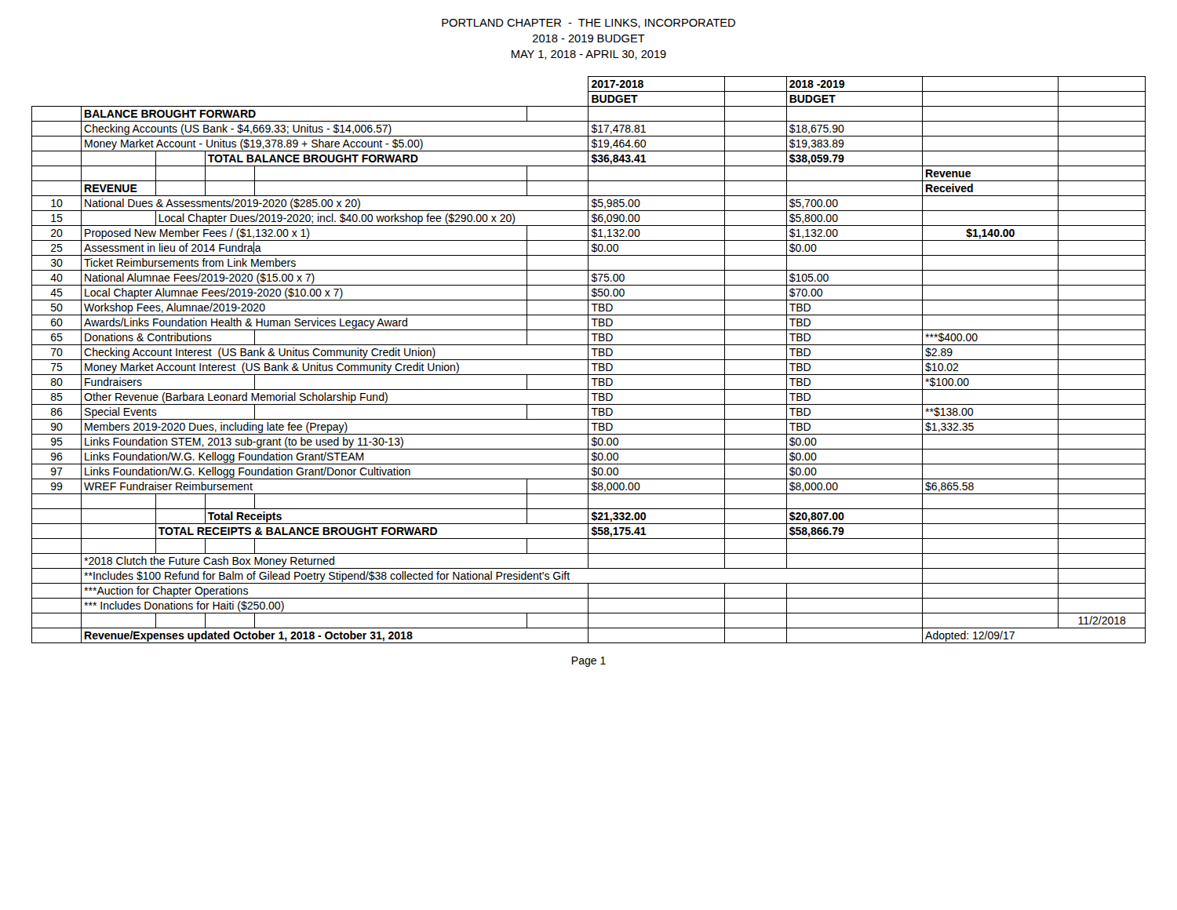PORTLAND CHAPTER - THE LINKS, INCORPORATED
2018 - 2019 BUDGET
MAY 1, 2018 - APRIL 30, 2019
| | | | | | | 2017-2018 | | 2018 -2019 | | |
| | | | | | | BUDGET | | BUDGET | | |
| | BALANCE BROUGHT FORWARD | | | | | | |
| | Checking Accounts (US Bank - $4,669.33; Unitus - $14,006.57) | $17,478.81 | | $18,675.90 | | |
| | Money Market Account - Unitus ($19,378.89 + Share Account - $5.00) | $19,464.60 | | $19,383.89 | | |
| | | | TOTAL BALANCE BROUGHT FORWARD | $36,843.41 | | $38,059.79 | | |
| | | | | | | | | | Revenue | |
| | REVENUE | | | | | | | | Received | |
| 10 | National Dues & Assessments/2019-2020 ($285.00 x 20) | $5,985.00 | | $5,700.00 | | |
| 15 | | Local Chapter Dues/2019-2020; incl. $40.00 workshop fee ($290.00 x 20) | $6,090.00 | | $5,800.00 | | |
| 20 | Proposed New Member Fees / ($1,132.00 x 1) | | $1,132.00 | | $1,132.00 | $1,140.00 | |
| 25 | Assessment in lieu of 2014 Fundra a | | $0.00 | | $0.00 | | |
| 30 | Ticket Reimbursements from Link Members | | | | | | |
| 40 | National Alumnae Fees/2019-2020 ($15.00 x 7) | | $75.00 | | $105.00 | | |
| 45 | Local Chapter Alumnae Fees/2019-2020 ($10.00 x 7) | | $50.00 | | $70.00 | | |
| 50 | Workshop Fees, Alumnae/2019-2020 | | TBD | | TBD | | |
| 60 | Awards/Links Foundation Health & Human Services Legacy Award | | TBD | | TBD | | |
| 65 | Donations & Contributions | | | TBD | | TBD | ***$400.00 | |
| 70 | Checking Account Interest (US Bank & Unitus Community Credit Union) | TBD | | TBD | $2.89 | |
| 75 | Money Market Account Interest (US Bank & Unitus Community Credit Union) | TBD | | TBD | $10.02 | |
| 80 | Fundraisers | | | TBD | | TBD | *$100.00 | |
| 85 | Other Revenue (Barbara Leonard Memorial Scholarship Fund) | TBD | | TBD | | |
| 86 | Special Events | | | TBD | | TBD | **$138.00 | |
| 90 | Members 2019-2020 Dues, including late fee (Prepay) | TBD | | TBD | $1,332.35 | |
| 95 | Links Foundation STEM, 2013 sub-grant (to be used by 11-30-13) | $0.00 | | $0.00 | | |
| 96 | Links Foundation/W.G. Kellogg Foundation Grant/STEAM | $0.00 | | $0.00 | | |
| 97 | Links Foundation/W.G. Kellogg Foundation Grant/Donor Cultivation | $0.00 | | $0.00 | | |
| 99 | WREF Fundraiser Reimbursement | | $8,000.00 | | $8,000.00 | $6,865.58 | |
| | | | Total Receipts | | $21,332.00 | | $20,807.00 | | |
| | | TOTAL RECEIPTS & BALANCE BROUGHT FORWARD | $58,175.41 | | $58,866.79 | | |
| | *2018 Clutch the Future Cash Box Money Returned | | | | | |
| | **Includes $100 Refund for Balm of Gilead Poetry Stipend/$38 collected for National President's Gift | | |
| | ***Auction for Chapter Operations | | | | | |
| | *** Includes Donations for Haiti ($250.00) | | | | | |
| | | | | | | | | | | 11/2/2018 |
| | Revenue/Expenses updated October 1, 2018 - October 31, 2018 | | | | Adopted: 12/09/17 |
Page 1